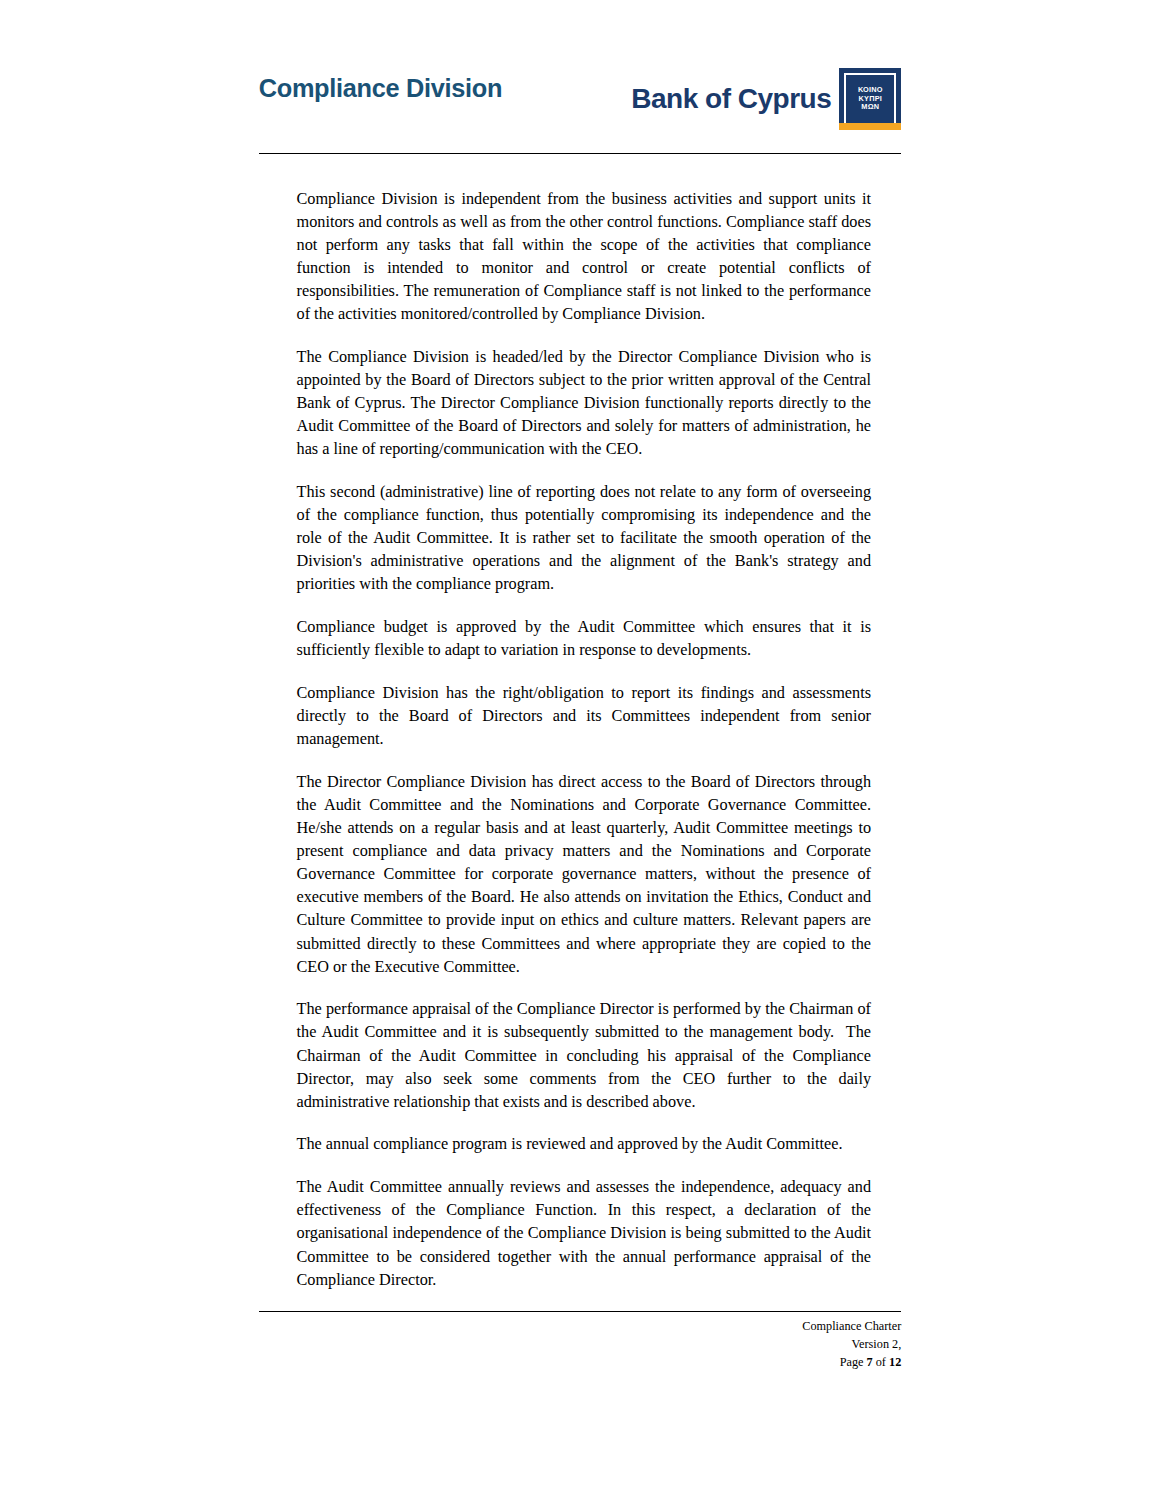Compliance Division
Bank of Cyprus
ΚΟΙΝΟ ΚΥΠΡΙ ΜΩΝ
Compliance Division is independent from the business activities and support units it monitors and controls as well as from the other control functions. Compliance staff does not perform any tasks that fall within the scope of the activities that compliance function is intended to monitor and control or create potential conflicts of responsibilities. The remuneration of Compliance staff is not linked to the performance of the activities monitored/controlled by Compliance Division.
The Compliance Division is headed/led by the Director Compliance Division who is appointed by the Board of Directors subject to the prior written approval of the Central Bank of Cyprus. The Director Compliance Division functionally reports directly to the Audit Committee of the Board of Directors and solely for matters of administration, he has a line of reporting/communication with the CEO.
This second (administrative) line of reporting does not relate to any form of overseeing of the compliance function, thus potentially compromising its independence and the role of the Audit Committee. It is rather set to facilitate the smooth operation of the Division's administrative operations and the alignment of the Bank's strategy and priorities with the compliance program.
Compliance budget is approved by the Audit Committee which ensures that it is sufficiently flexible to adapt to variation in response to developments.
Compliance Division has the right/obligation to report its findings and assessments directly to the Board of Directors and its Committees independent from senior management.
The Director Compliance Division has direct access to the Board of Directors through the Audit Committee and the Nominations and Corporate Governance Committee. He/she attends on a regular basis and at least quarterly, Audit Committee meetings to present compliance and data privacy matters and the Nominations and Corporate Governance Committee for corporate governance matters, without the presence of executive members of the Board. He also attends on invitation the Ethics, Conduct and Culture Committee to provide input on ethics and culture matters. Relevant papers are submitted directly to these Committees and where appropriate they are copied to the CEO or the Executive Committee.
The performance appraisal of the Compliance Director is performed by the Chairman of the Audit Committee and it is subsequently submitted to the management body. The Chairman of the Audit Committee in concluding his appraisal of the Compliance Director, may also seek some comments from the CEO further to the daily administrative relationship that exists and is described above.
The annual compliance program is reviewed and approved by the Audit Committee.
The Audit Committee annually reviews and assesses the independence, adequacy and effectiveness of the Compliance Function. In this respect, a declaration of the organisational independence of the Compliance Division is being submitted to the Audit Committee to be considered together with the annual performance appraisal of the Compliance Director.
Compliance Charter
Version 2,
Page 7 of 12